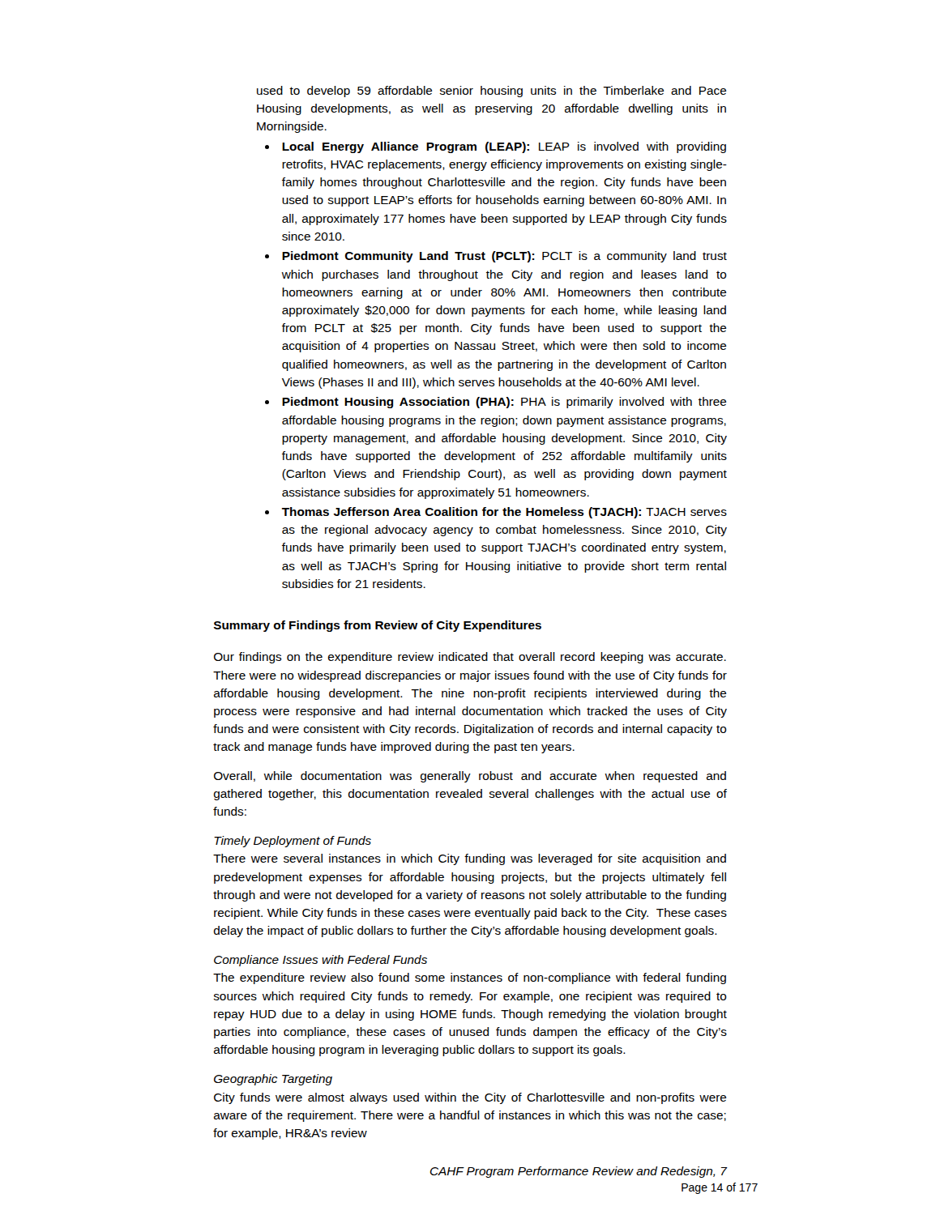used to develop 59 affordable senior housing units in the Timberlake and Pace Housing developments, as well as preserving 20 affordable dwelling units in Morningside.
Local Energy Alliance Program (LEAP): LEAP is involved with providing retrofits, HVAC replacements, energy efficiency improvements on existing single-family homes throughout Charlottesville and the region. City funds have been used to support LEAP’s efforts for households earning between 60-80% AMI. In all, approximately 177 homes have been supported by LEAP through City funds since 2010.
Piedmont Community Land Trust (PCLT): PCLT is a community land trust which purchases land throughout the City and region and leases land to homeowners earning at or under 80% AMI. Homeowners then contribute approximately $20,000 for down payments for each home, while leasing land from PCLT at $25 per month. City funds have been used to support the acquisition of 4 properties on Nassau Street, which were then sold to income qualified homeowners, as well as the partnering in the development of Carlton Views (Phases II and III), which serves households at the 40-60% AMI level.
Piedmont Housing Association (PHA): PHA is primarily involved with three affordable housing programs in the region; down payment assistance programs, property management, and affordable housing development. Since 2010, City funds have supported the development of 252 affordable multifamily units (Carlton Views and Friendship Court), as well as providing down payment assistance subsidies for approximately 51 homeowners.
Thomas Jefferson Area Coalition for the Homeless (TJACH): TJACH serves as the regional advocacy agency to combat homelessness. Since 2010, City funds have primarily been used to support TJACH’s coordinated entry system, as well as TJACH’s Spring for Housing initiative to provide short term rental subsidies for 21 residents.
Summary of Findings from Review of City Expenditures
Our findings on the expenditure review indicated that overall record keeping was accurate. There were no widespread discrepancies or major issues found with the use of City funds for affordable housing development. The nine non-profit recipients interviewed during the process were responsive and had internal documentation which tracked the uses of City funds and were consistent with City records. Digitalization of records and internal capacity to track and manage funds have improved during the past ten years.
Overall, while documentation was generally robust and accurate when requested and gathered together, this documentation revealed several challenges with the actual use of funds:
Timely Deployment of Funds
There were several instances in which City funding was leveraged for site acquisition and predevelopment expenses for affordable housing projects, but the projects ultimately fell through and were not developed for a variety of reasons not solely attributable to the funding recipient. While City funds in these cases were eventually paid back to the City. These cases delay the impact of public dollars to further the City’s affordable housing development goals.
Compliance Issues with Federal Funds
The expenditure review also found some instances of non-compliance with federal funding sources which required City funds to remedy. For example, one recipient was required to repay HUD due to a delay in using HOME funds. Though remedying the violation brought parties into compliance, these cases of unused funds dampen the efficacy of the City’s affordable housing program in leveraging public dollars to support its goals.
Geographic Targeting
City funds were almost always used within the City of Charlottesville and non-profits were aware of the requirement. There were a handful of instances in which this was not the case; for example, HR&A’s review
CAHF Program Performance Review and Redesign, 7
Page 14 of 177